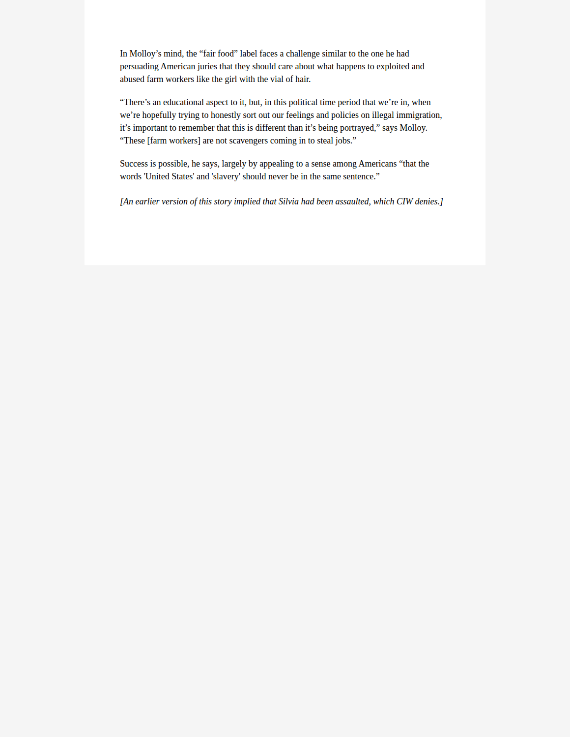In Molloy’s mind, the “fair food” label faces a challenge similar to the one he had persuading American juries that they should care about what happens to exploited and abused farm workers like the girl with the vial of hair.
“There’s an educational aspect to it, but, in this political time period that we’re in, when we’re hopefully trying to honestly sort out our feelings and policies on illegal immigration, it’s important to remember that this is different than it’s being portrayed,” says Molloy. “These [farm workers] are not scavengers coming in to steal jobs.”
Success is possible, he says, largely by appealing to a sense among Americans “that the words 'United States' and 'slavery' should never be in the same sentence.”
[An earlier version of this story implied that Silvia had been assaulted, which CIW denies.]